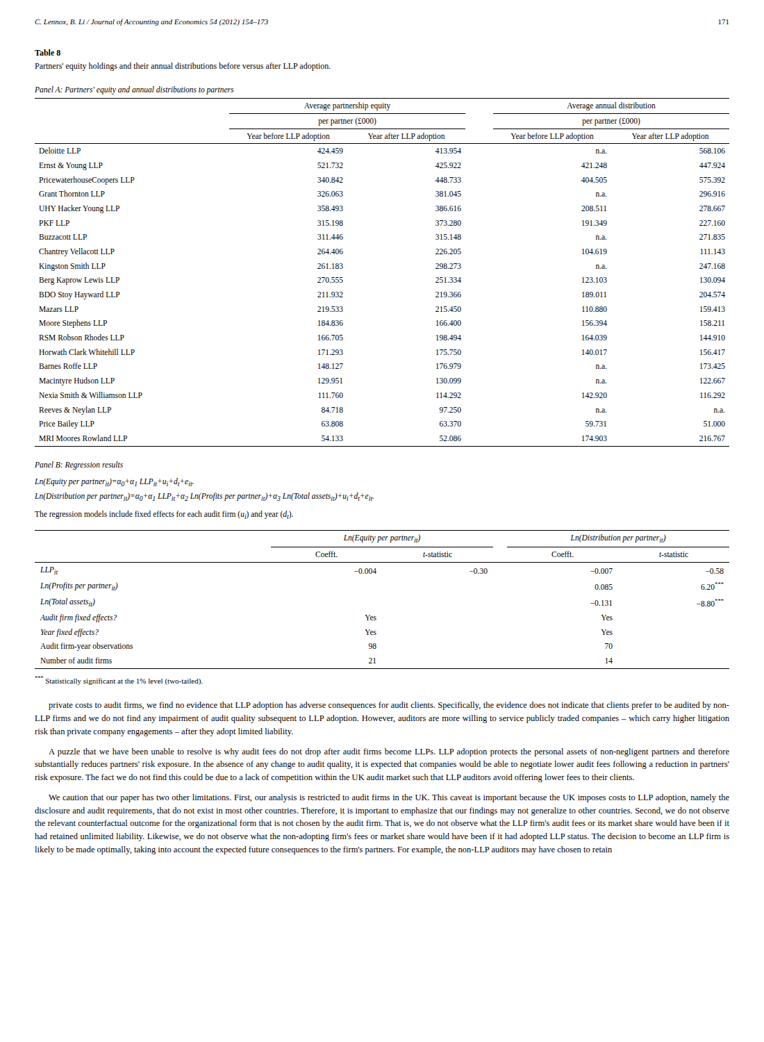C. Lennox, B. Li / Journal of Accounting and Economics 54 (2012) 154–173 171
Table 8
Partners' equity holdings and their annual distributions before versus after LLP adoption.
Panel A: Partners' equity and annual distributions to partners
| | Average partnership equity | | Average annual distribution |
| --- | --- | --- | --- |
| | per partner (£000) | | per partner (£000) |
| | Year before LLP adoption | Year after LLP adoption | | Year before LLP adoption | Year after LLP adoption |
| Deloitte LLP | 424.459 | 413.954 | | n.a. | 568.106 |
| Ernst & Young LLP | 521.732 | 425.922 | | 421.248 | 447.924 |
| PricewaterhouseCoopers LLP | 340.842 | 448.733 | | 404.505 | 575.392 |
| Grant Thornton LLP | 326.063 | 381.045 | | n.a. | 296.916 |
| UHY Hacker Young LLP | 358.493 | 386.616 | | 208.511 | 278.667 |
| PKF LLP | 315.198 | 373.280 | | 191.349 | 227.160 |
| Buzzacott LLP | 311.446 | 315.148 | | n.a. | 271.835 |
| Chantrey Vellacott LLP | 264.406 | 226.205 | | 104.619 | 111.143 |
| Kingston Smith LLP | 261.183 | 298.273 | | n.a. | 247.168 |
| Berg Kaprow Lewis LLP | 270.555 | 251.334 | | 123.103 | 130.094 |
| BDO Stoy Hayward LLP | 211.932 | 219.366 | | 189.011 | 204.574 |
| Mazars LLP | 219.533 | 215.450 | | 110.880 | 159.413 |
| Moore Stephens LLP | 184.836 | 166.400 | | 156.394 | 158.211 |
| RSM Robson Rhodes LLP | 166.705 | 198.494 | | 164.039 | 144.910 |
| Horwath Clark Whitehill LLP | 171.293 | 175.750 | | 140.017 | 156.417 |
| Barnes Roffe LLP | 148.127 | 176.979 | | n.a. | 173.425 |
| Macintyre Hudson LLP | 129.951 | 130.099 | | n.a. | 122.667 |
| Nexia Smith & Williamson LLP | 111.760 | 114.292 | | 142.920 | 116.292 |
| Reeves & Neylan LLP | 84.718 | 97.250 | | n.a. | n.a. |
| Price Bailey LLP | 63.808 | 63.370 | | 59.731 | 51.000 |
| MRI Moores Rowland LLP | 54.133 | 52.086 | | 174.903 | 216.767 |
Panel B: Regression results
Ln(Equity per partnerit)=α0+α1 LLPit+ui+dt+eit.
Ln(Distribution per partnerit)=α0+α1 LLPit+α2 Ln(Profits per partnerit)+α3 Ln(Total assetsit)+ui+dt+eit.
The regression models include fixed effects for each audit firm (ui) and year (dt).
| | Ln(Equity per partner it ) | | Ln(Distribution per partner it ) |
| --- | --- | --- | --- |
| | Coefft. | t -statistic | | Coefft. | t -statistic |
| LLP it | −0.004 | −0.30 | | −0.007 | −0.58 |
| Ln(Profits per partner it ) | | | | 0.085 | 6.20 *** |
| Ln(Total assets it ) | | | | −0.131 | −8.80 *** |
| Audit firm fixed effects? | Yes | | | Yes | |
| Year fixed effects? | Yes | | | Yes | |
| Audit firm-year observations | 98 | | | 70 | |
| Number of audit firms | 21 | | | 14 | |
*** Statistically significant at the 1% level (two-tailed).
private costs to audit firms, we find no evidence that LLP adoption has adverse consequences for audit clients. Specifically, the evidence does not indicate that clients prefer to be audited by non-LLP firms and we do not find any impairment of audit quality subsequent to LLP adoption. However, auditors are more willing to service publicly traded companies – which carry higher litigation risk than private company engagements – after they adopt limited liability.
A puzzle that we have been unable to resolve is why audit fees do not drop after audit firms become LLPs. LLP adoption protects the personal assets of non-negligent partners and therefore substantially reduces partners' risk exposure. In the absence of any change to audit quality, it is expected that companies would be able to negotiate lower audit fees following a reduction in partners' risk exposure. The fact we do not find this could be due to a lack of competition within the UK audit market such that LLP auditors avoid offering lower fees to their clients.
We caution that our paper has two other limitations. First, our analysis is restricted to audit firms in the UK. This caveat is important because the UK imposes costs to LLP adoption, namely the disclosure and audit requirements, that do not exist in most other countries. Therefore, it is important to emphasize that our findings may not generalize to other countries. Second, we do not observe the relevant counterfactual outcome for the organizational form that is not chosen by the audit firm. That is, we do not observe what the LLP firm's audit fees or its market share would have been if it had retained unlimited liability. Likewise, we do not observe what the non-adopting firm's fees or market share would have been if it had adopted LLP status. The decision to become an LLP firm is likely to be made optimally, taking into account the expected future consequences to the firm's partners. For example, the non-LLP auditors may have chosen to retain